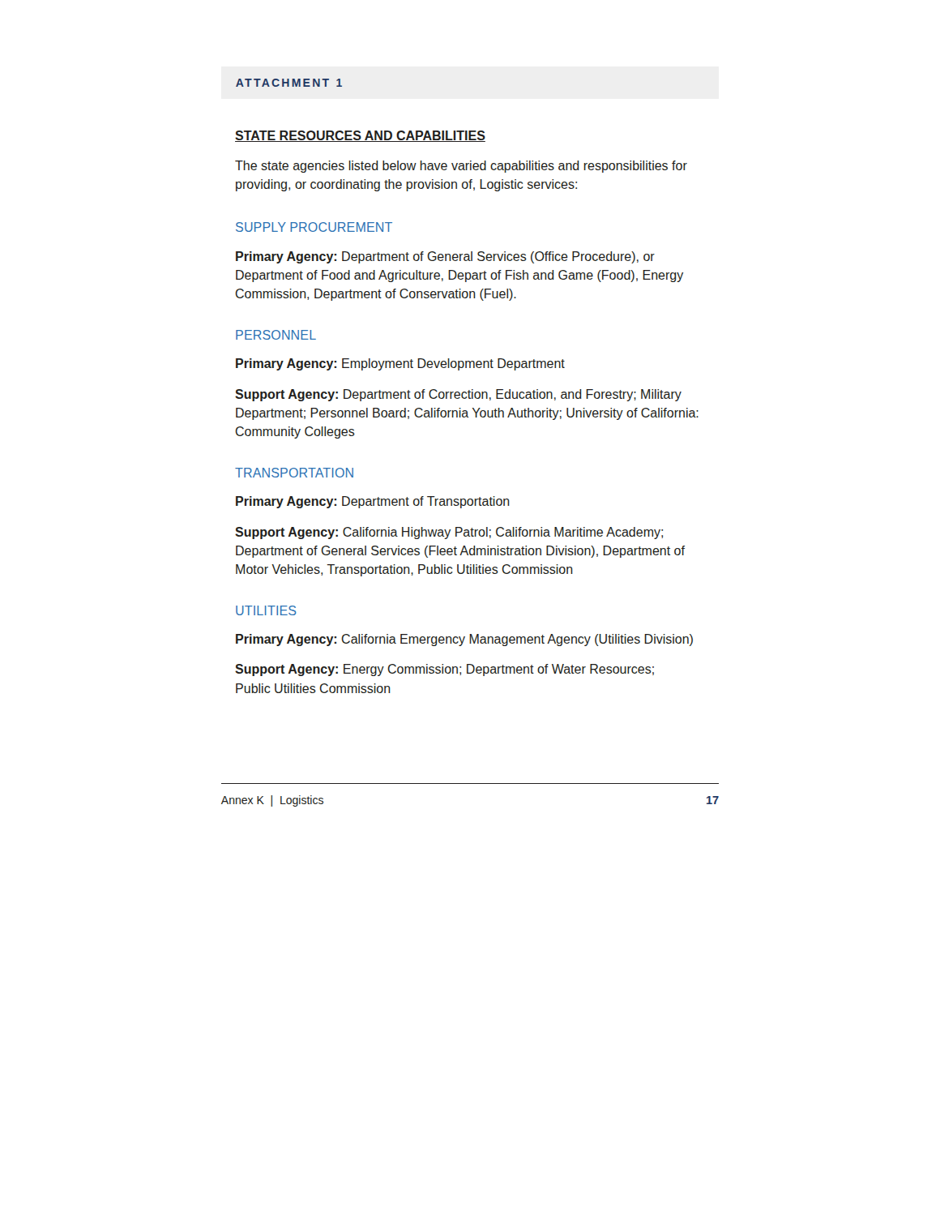Attachment 1
STATE RESOURCES AND CAPABILITIES
The state agencies listed below have varied capabilities and responsibilities for providing, or coordinating the provision of, Logistic services:
SUPPLY PROCUREMENT
Primary Agency: Department of General Services (Office Procedure), or Department of Food and Agriculture, Depart of Fish and Game (Food), Energy Commission, Department of Conservation (Fuel).
PERSONNEL
Primary Agency: Employment Development Department
Support Agency: Department of Correction, Education, and Forestry; Military Department; Personnel Board; California Youth Authority; University of California: Community Colleges
TRANSPORTATION
Primary Agency: Department of Transportation
Support Agency: California Highway Patrol; California Maritime Academy; Department of General Services (Fleet Administration Division), Department of Motor Vehicles, Transportation, Public Utilities Commission
UTILITIES
Primary Agency: California Emergency Management Agency (Utilities Division)
Support Agency: Energy Commission; Department of Water Resources;
Public Utilities Commission
Annex K | Logistics
17